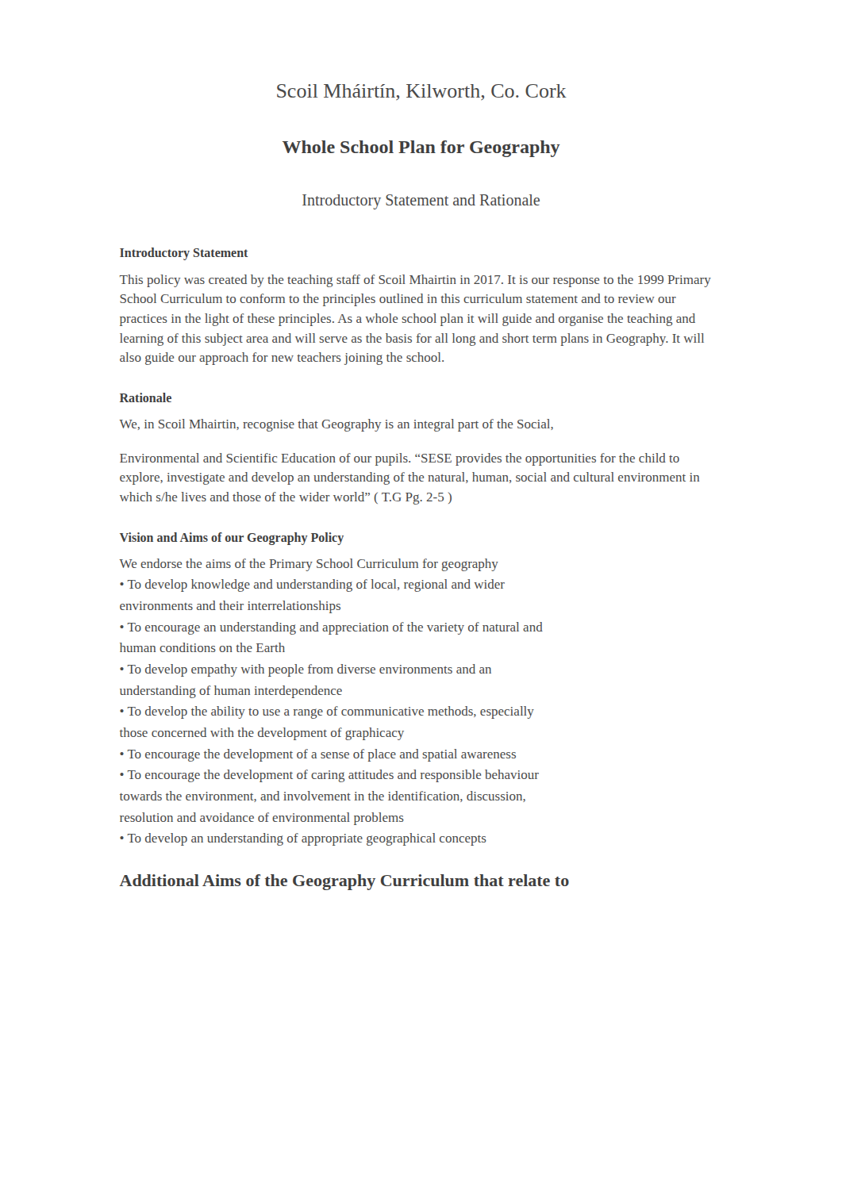Scoil Mháirtín, Kilworth, Co. Cork
Whole School Plan for Geography
Introductory Statement and Rationale
Introductory Statement
This policy was created by the teaching staff of Scoil Mhairtin in 2017. It is our response to the 1999 Primary School Curriculum to conform to the principles outlined in this curriculum statement and to review our practices in the light of these principles. As a whole school plan it will guide and organise the teaching and learning of this subject area and will serve as the basis for all long and short term plans in Geography. It will also guide our approach for new teachers joining the school.
Rationale
We, in Scoil Mhairtin, recognise that Geography is an integral part of the Social,
Environmental and Scientific Education of our pupils. “SESE provides the opportunities for the child to explore, investigate and develop an understanding of the natural, human, social and cultural environment in which s/he lives and those of the wider world” ( T.G Pg. 2-5 )
Vision and Aims of our Geography Policy
We endorse the aims of the Primary School Curriculum for geography
• To develop knowledge and understanding of local, regional and wider
environments and their interrelationships
• To encourage an understanding and appreciation of the variety of natural and
human conditions on the Earth
• To develop empathy with people from diverse environments and an
understanding of human interdependence
• To develop the ability to use a range of communicative methods, especially
those concerned with the development of graphicacy
• To encourage the development of a sense of place and spatial awareness
• To encourage the development of caring attitudes and responsible behaviour
towards the environment, and involvement in the identification, discussion,
resolution and avoidance of environmental problems
• To develop an understanding of appropriate geographical concepts
Additional Aims of the Geography Curriculum that relate to